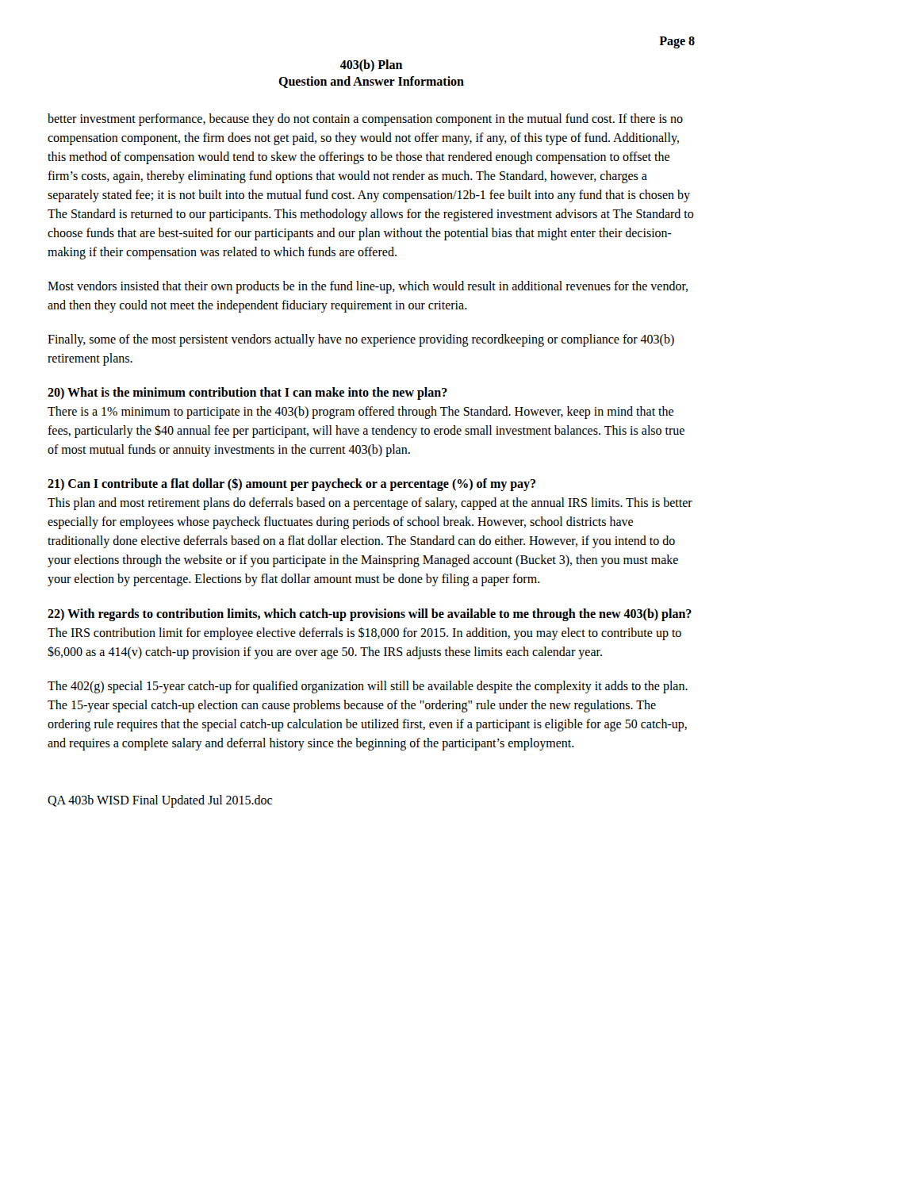Page 8
403(b) Plan
Question and Answer Information
better investment performance, because they do not contain a compensation component in the mutual fund cost. If there is no compensation component, the firm does not get paid, so they would not offer many, if any, of this type of fund. Additionally, this method of compensation would tend to skew the offerings to be those that rendered enough compensation to offset the firm’s costs, again, thereby eliminating fund options that would not render as much. The Standard, however, charges a separately stated fee; it is not built into the mutual fund cost. Any compensation/12b-1 fee built into any fund that is chosen by The Standard is returned to our participants. This methodology allows for the registered investment advisors at The Standard to choose funds that are best-suited for our participants and our plan without the potential bias that might enter their decision-making if their compensation was related to which funds are offered.
Most vendors insisted that their own products be in the fund line-up, which would result in additional revenues for the vendor, and then they could not meet the independent fiduciary requirement in our criteria.
Finally, some of the most persistent vendors actually have no experience providing recordkeeping or compliance for 403(b) retirement plans.
20) What is the minimum contribution that I can make into the new plan?
There is a 1% minimum to participate in the 403(b) program offered through The Standard. However, keep in mind that the fees, particularly the $40 annual fee per participant, will have a tendency to erode small investment balances. This is also true of most mutual funds or annuity investments in the current 403(b) plan.
21) Can I contribute a flat dollar ($) amount per paycheck or a percentage (%) of my pay?
This plan and most retirement plans do deferrals based on a percentage of salary, capped at the annual IRS limits. This is better especially for employees whose paycheck fluctuates during periods of school break. However, school districts have traditionally done elective deferrals based on a flat dollar election. The Standard can do either. However, if you intend to do your elections through the website or if you participate in the Mainspring Managed account (Bucket 3), then you must make your election by percentage. Elections by flat dollar amount must be done by filing a paper form.
22) With regards to contribution limits, which catch-up provisions will be available to me through the new 403(b) plan?
The IRS contribution limit for employee elective deferrals is $18,000 for 2015. In addition, you may elect to contribute up to $6,000 as a 414(v) catch-up provision if you are over age 50. The IRS adjusts these limits each calendar year.
The 402(g) special 15-year catch-up for qualified organization will still be available despite the complexity it adds to the plan. The 15-year special catch-up election can cause problems because of the "ordering" rule under the new regulations. The ordering rule requires that the special catch-up calculation be utilized first, even if a participant is eligible for age 50 catch-up, and requires a complete salary and deferral history since the beginning of the participant’s employment.
QA 403b WISD Final Updated Jul 2015.doc